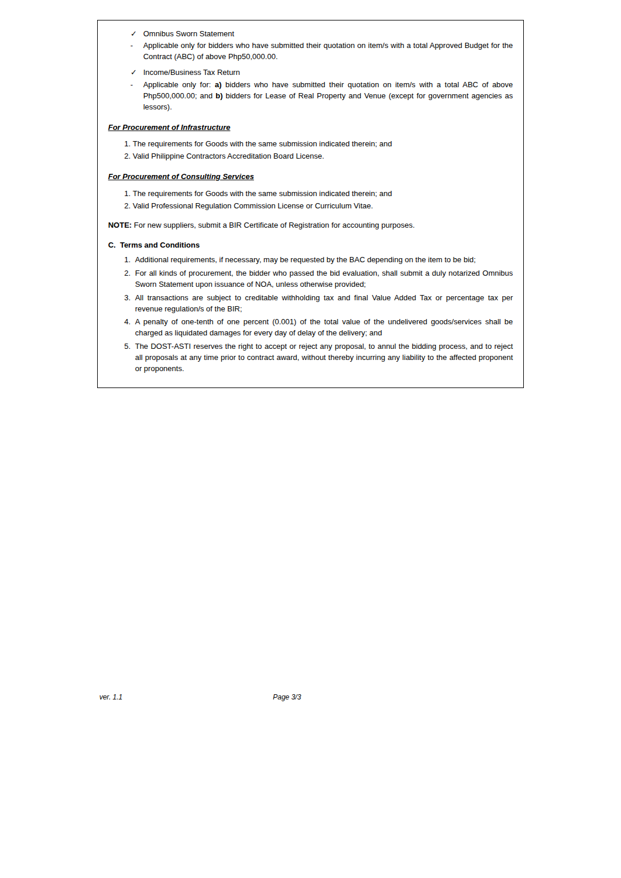Omnibus Sworn Statement
Applicable only for bidders who have submitted their quotation on item/s with a total Approved Budget for the Contract (ABC) of above Php50,000.00.
Income/Business Tax Return
Applicable only for: a) bidders who have submitted their quotation on item/s with a total ABC of above Php500,000.00; and b) bidders for Lease of Real Property and Venue (except for government agencies as lessors).
For Procurement of Infrastructure
The requirements for Goods with the same submission indicated therein; and
Valid Philippine Contractors Accreditation Board License.
For Procurement of Consulting Services
The requirements for Goods with the same submission indicated therein; and
Valid Professional Regulation Commission License or Curriculum Vitae.
NOTE: For new suppliers, submit a BIR Certificate of Registration for accounting purposes.
C. Terms and Conditions
Additional requirements, if necessary, may be requested by the BAC depending on the item to be bid;
For all kinds of procurement, the bidder who passed the bid evaluation, shall submit a duly notarized Omnibus Sworn Statement upon issuance of NOA, unless otherwise provided;
All transactions are subject to creditable withholding tax and final Value Added Tax or percentage tax per revenue regulation/s of the BIR;
A penalty of one-tenth of one percent (0.001) of the total value of the undelivered goods/services shall be charged as liquidated damages for every day of delay of the delivery; and
The DOST-ASTI reserves the right to accept or reject any proposal, to annul the bidding process, and to reject all proposals at any time prior to contract award, without thereby incurring any liability to the affected proponent or proponents.
ver. 1.1
Page 3/3